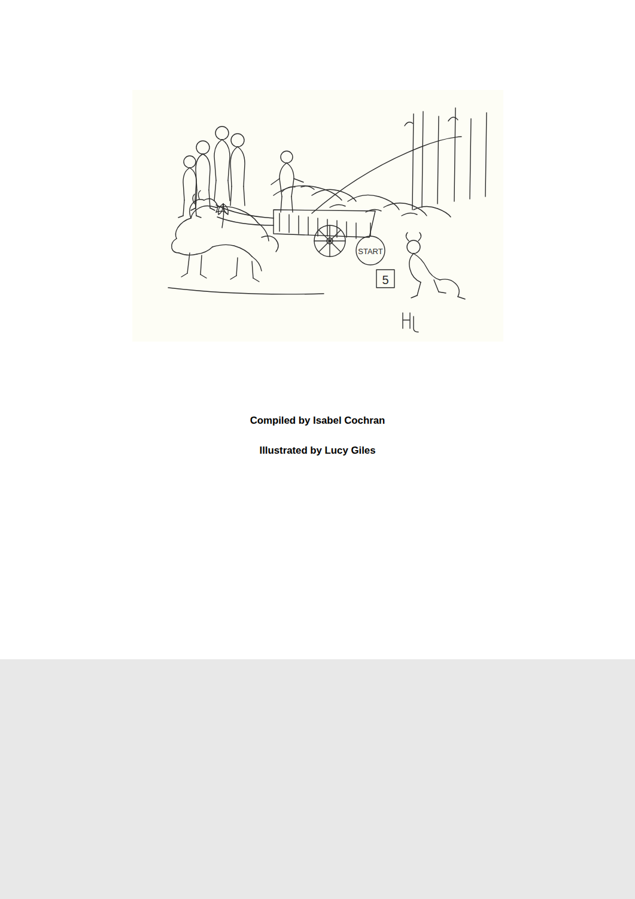START 5
Compiled by Isabel Cochran
Illustrated by Lucy Giles